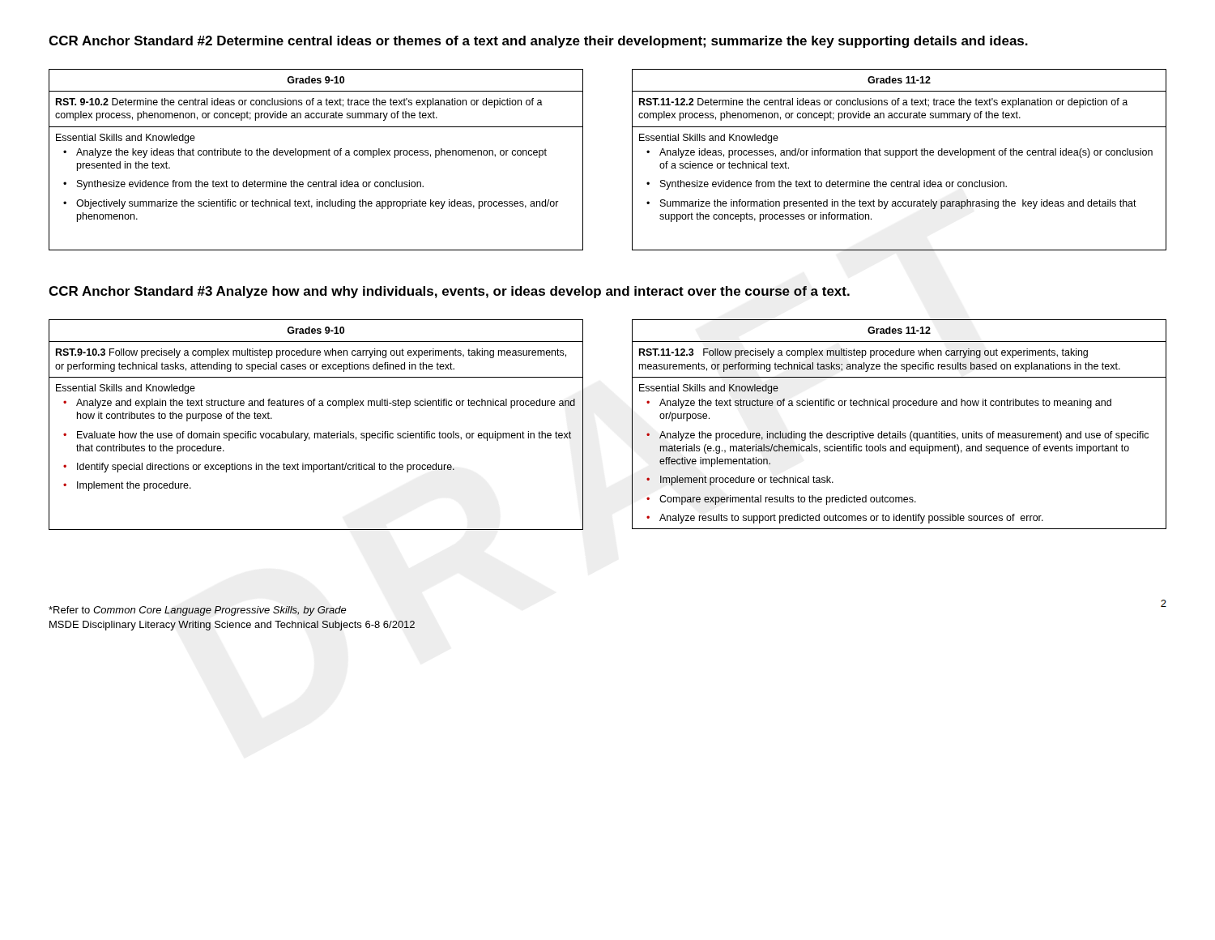DRAFT
CCR Anchor Standard #2 Determine central ideas or themes of a text and analyze their development; summarize the key supporting details and ideas.
| Grades 9-10 |
| RST. 9-10.2 Determine the central ideas or conclusions of a text; trace the text's explanation or depiction of a complex process, phenomenon, or concept; provide an accurate summary of the text. |
| Essential Skills and Knowledge Analyze the key ideas that contribute to the development of a complex process, phenomenon, or concept presented in the text. Synthesize evidence from the text to determine the central idea or conclusion. Objectively summarize the scientific or technical text, including the appropriate key ideas, processes, and/or phenomenon. |
| Grades 11-12 |
| RST.11-12.2 Determine the central ideas or conclusions of a text; trace the text's explanation or depiction of a complex process, phenomenon, or concept; provide an accurate summary of the text. |
| Essential Skills and Knowledge Analyze ideas, processes, and/or information that support the development of the central idea(s) or conclusion of a science or technical text. Synthesize evidence from the text to determine the central idea or conclusion. Summarize the information presented in the text by accurately paraphrasing the key ideas and details that support the concepts, processes or information. |
CCR Anchor Standard #3 Analyze how and why individuals, events, or ideas develop and interact over the course of a text.
| Grades 9-10 |
| RST.9-10.3 Follow precisely a complex multistep procedure when carrying out experiments, taking measurements, or performing technical tasks, attending to special cases or exceptions defined in the text. |
| Essential Skills and Knowledge Analyze and explain the text structure and features of a complex multi-step scientific or technical procedure and how it contributes to the purpose of the text. Evaluate how the use of domain specific vocabulary, materials, specific scientific tools, or equipment in the text that contributes to the procedure. Identify special directions or exceptions in the text important/critical to the procedure. Implement the procedure. |
| Grades 11-12 |
| RST.11-12.3 Follow precisely a complex multistep procedure when carrying out experiments, taking measurements, or performing technical tasks; analyze the specific results based on explanations in the text. |
| Essential Skills and Knowledge Analyze the text structure of a scientific or technical procedure and how it contributes to meaning and or/purpose. Analyze the procedure, including the descriptive details (quantities, units of measurement) and use of specific materials (e.g., materials/chemicals, scientific tools and equipment), and sequence of events important to effective implementation. Implement procedure or technical task. Compare experimental results to the predicted outcomes. Analyze results to support predicted outcomes or to identify possible sources of error. |
2
*Refer to Common Core Language Progressive Skills, by Grade
MSDE Disciplinary Literacy Writing Science and Technical Subjects 6-8 6/2012